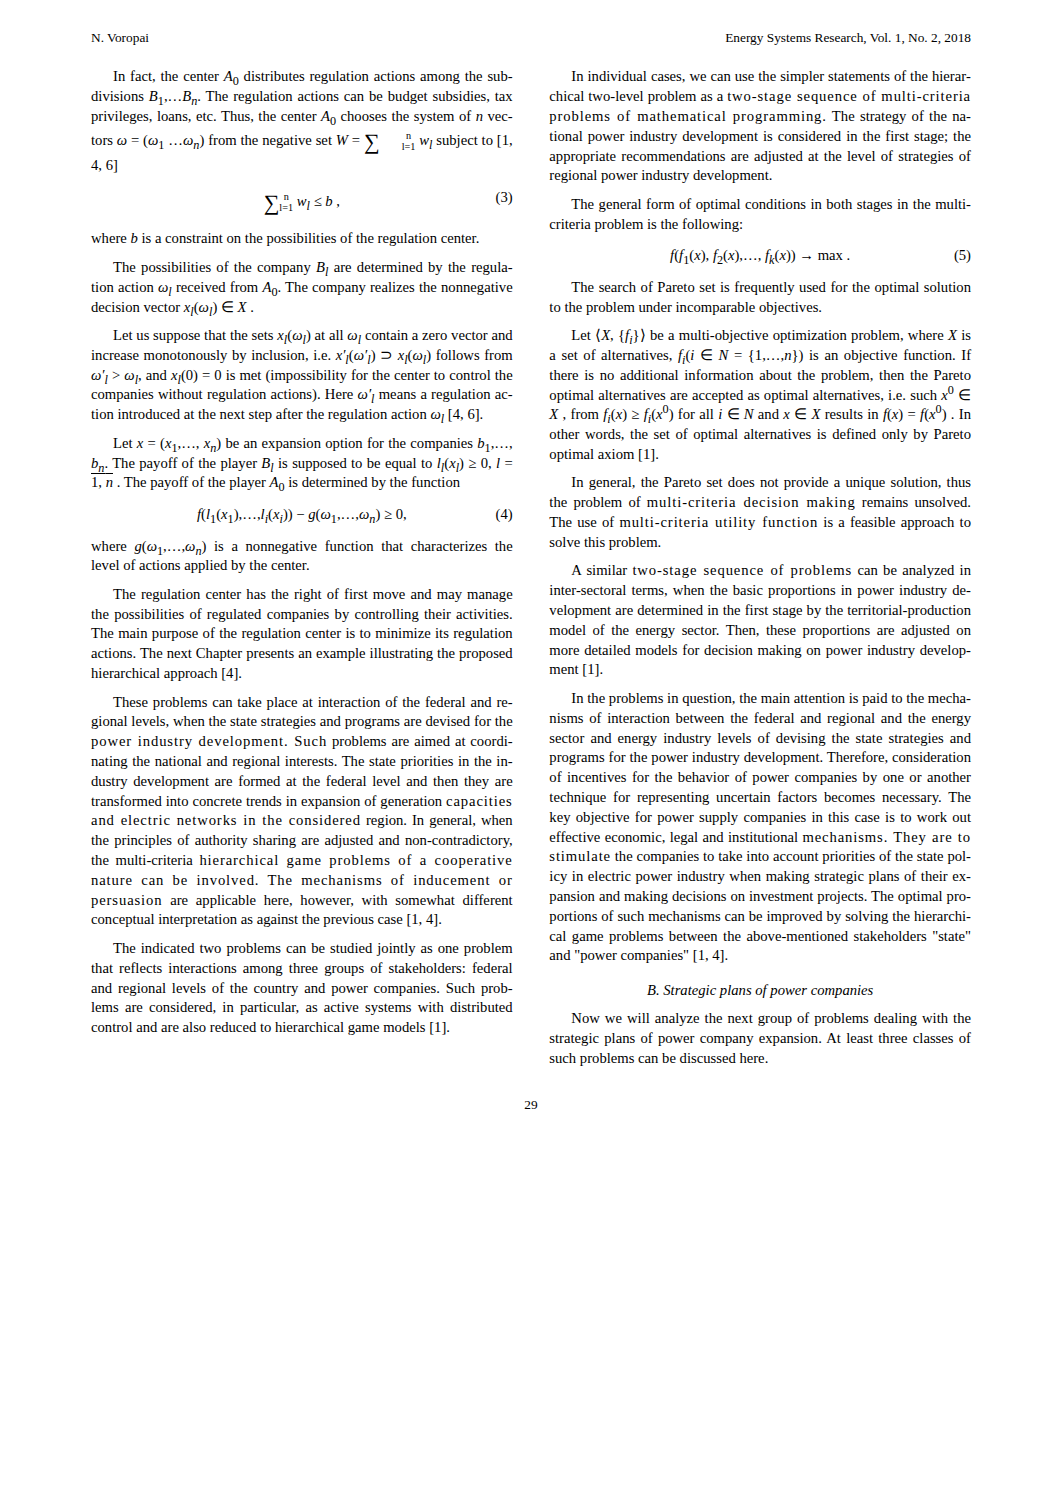N. Voropai Energy Systems Research, Vol. 1, No. 2, 2018
In fact, the center A0 distributes regulation actions among the subdivisions B1,…Bn. The regulation actions can be budget subsidies, tax privileges, loans, etc. Thus, the center A0 chooses the system of n vectors ω = (ω1 …ωn) from the negative set W = ∑nl=1 wl subject to [1, 4, 6]
∑nl=1 wl ≤ b , (3)
where b is a constraint on the possibilities of the regulation center.
The possibilities of the company Bl are determined by the regulation action ωl received from A0. The company realizes the nonnegative decision vector xl(ωl) ∈ X .
Let us suppose that the sets xl(ωl) at all ωl contain a zero vector and increase monotonously by inclusion, i.e. x′l(ω′l) ⊃ xl(ωl) follows from ω′l > ωl, and xl(0) = 0 is met (impossibility for the center to control the companies without regulation actions). Here ω′l means a regulation action introduced at the next step after the regulation action ωl [4, 6].
Let x = (x1,…, xn) be an expansion option for the companies b1,…, bn. The payoff of the player Bl is supposed to be equal to ll(xl) ≥ 0, l = 1, n . The payoff of the player A0 is determined by the function
f(l1(x1),…,li(xi)) − g(ω1,…,ωn) ≥ 0, (4)
where g(ω1,…,ωn) is a nonnegative function that characterizes the level of actions applied by the center.
The regulation center has the right of first move and may manage the possibilities of regulated companies by controlling their activities. The main purpose of the regulation center is to minimize its regulation actions. The next Chapter presents an example illustrating the proposed hierarchical approach [4].
These problems can take place at interaction of the federal and regional levels, when the state strategies and programs are devised for the power industry development. Such problems are aimed at coordinating the national and regional interests. The state priorities in the industry development are formed at the federal level and then they are transformed into concrete trends in expansion of generation capacities and electric networks in the considered region. In general, when the principles of authority sharing are adjusted and non-contradictory, the multi-criteria hierarchical game problems of a cooperative nature can be involved. The mechanisms of inducement or persuasion are applicable here, however, with somewhat different conceptual interpretation as against the previous case [1, 4].
The indicated two problems can be studied jointly as one problem that reflects interactions among three groups of stakeholders: federal and regional levels of the country and power companies. Such problems are considered, in particular, as active systems with distributed control and are also reduced to hierarchical game models [1].
In individual cases, we can use the simpler statements of the hierarchical two-level problem as a two-stage sequence of multi-criteria problems of mathematical programming. The strategy of the national power industry development is considered in the first stage; the appropriate recommendations are adjusted at the level of strategies of regional power industry development.
The general form of optimal conditions in both stages in the multi-criteria problem is the following:
f(f1(x), f2(x),…, fk(x)) → max . (5)
The search of Pareto set is frequently used for the optimal solution to the problem under incomparable objectives.
Let ⟨X, {fi}⟩ be a multi-objective optimization problem, where X is a set of alternatives, fi(i ∈ N = {1,…,n}) is an objective function. If there is no additional information about the problem, then the Pareto optimal alternatives are accepted as optimal alternatives, i.e. such x0 ∈ X , from fi(x) ≥ fi(x0) for all i ∈ N and x ∈ X results in f(x) = f(x0) . In other words, the set of optimal alternatives is defined only by Pareto optimal axiom [1].
In general, the Pareto set does not provide a unique solution, thus the problem of multi-criteria decision making remains unsolved. The use of multi-criteria utility function is a feasible approach to solve this problem.
A similar two-stage sequence of problems can be analyzed in inter-sectoral terms, when the basic proportions in power industry development are determined in the first stage by the territorial-production model of the energy sector. Then, these proportions are adjusted on more detailed models for decision making on power industry development [1].
In the problems in question, the main attention is paid to the mechanisms of interaction between the federal and regional and the energy sector and energy industry levels of devising the state strategies and programs for the power industry development. Therefore, consideration of incentives for the behavior of power companies by one or another technique for representing uncertain factors becomes necessary. The key objective for power supply companies in this case is to work out effective economic, legal and institutional mechanisms. They are to stimulate the companies to take into account priorities of the state policy in electric power industry when making strategic plans of their expansion and making decisions on investment projects. The optimal proportions of such mechanisms can be improved by solving the hierarchical game problems between the above-mentioned stakeholders "state" and "power companies" [1, 4].
B. Strategic plans of power companies
Now we will analyze the next group of problems dealing with the strategic plans of power company expansion. At least three classes of such problems can be discussed here.
29